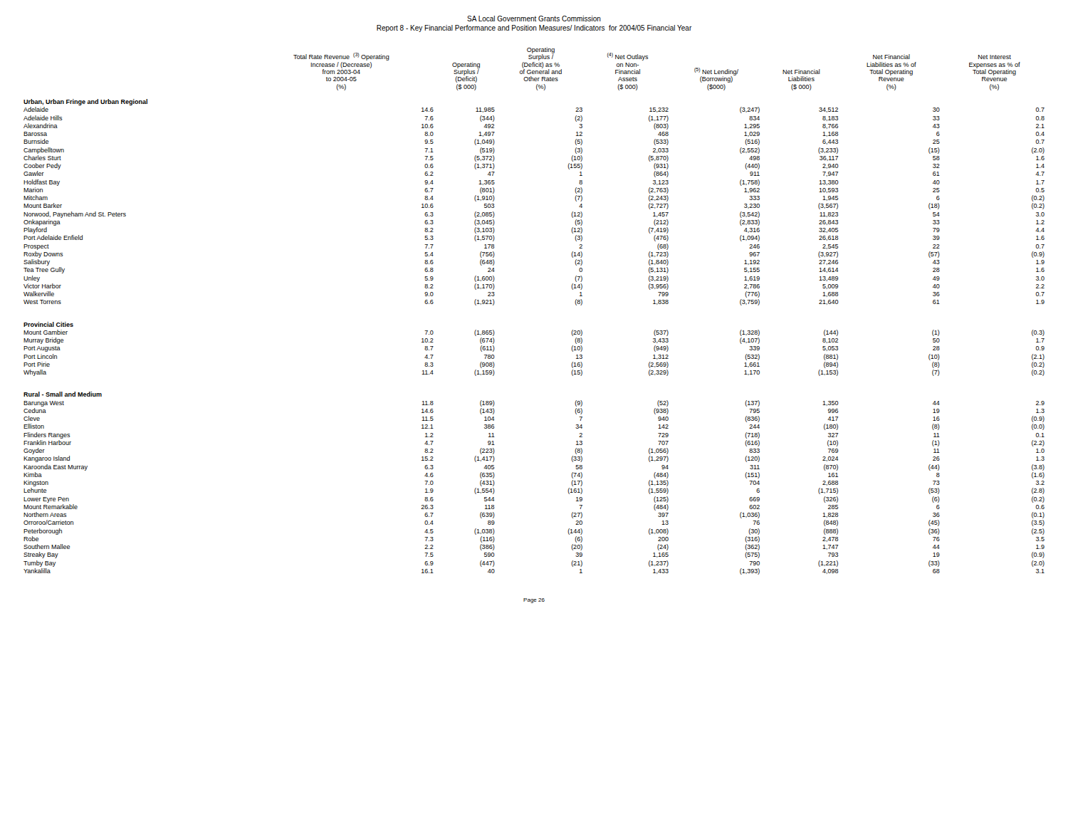SA Local Government Grants Commission
Report 8 - Key Financial Performance and Position Measures/ Indicators for 2004/05 Financial Year
| | Total Rate Revenue (3) Operating Increase / (Decrease) from 2003-04 to 2004-05 (%) | Operating Surplus / (Deficit) ($ 000) | Operating Surplus / (Deficit) as % of General and Other Rates (%) | (4) Net Outlays on Non- Financial Assets ($ 000) | (5) Net Lending/ (Borrowing) ($000) | Net Financial Liabilities ($ 000) | Net Financial Liabilities as % of Total Operating Revenue (%) | Net Interest Expenses as % of Total Operating Revenue (%) |
| --- | --- | --- | --- | --- | --- | --- | --- | --- |
| Urban, Urban Fringe and Urban Regional |
| Adelaide | 14.6 | 11,985 | 23 | 15,232 | (3,247) | 34,512 | 30 | 0.7 |
| Adelaide Hills | 7.6 | (344) | (2) | (1,177) | 834 | 8,183 | 33 | 0.8 |
| Alexandrina | 10.6 | 492 | 3 | (803) | 1,295 | 8,766 | 43 | 2.1 |
| Barossa | 8.0 | 1,497 | 12 | 468 | 1,029 | 1,168 | 6 | 0.4 |
| Burnside | 9.5 | (1,049) | (5) | (533) | (516) | 6,443 | 25 | 0.7 |
| Campbelltown | 7.1 | (519) | (3) | 2,033 | (2,552) | (3,233) | (15) | (2.0) |
| Charles Sturt | 7.5 | (5,372) | (10) | (5,870) | 498 | 36,117 | 58 | 1.6 |
| Coober Pedy | 0.6 | (1,371) | (155) | (931) | (440) | 2,940 | 32 | 1.4 |
| Gawler | 6.2 | 47 | 1 | (864) | 911 | 7,947 | 61 | 4.7 |
| Holdfast Bay | 9.4 | 1,365 | 8 | 3,123 | (1,758) | 13,380 | 40 | 1.7 |
| Marion | 6.7 | (801) | (2) | (2,763) | 1,962 | 10,593 | 25 | 0.5 |
| Mitcham | 8.4 | (1,910) | (7) | (2,243) | 333 | 1,945 | 6 | (0.2) |
| Mount Barker | 10.6 | 503 | 4 | (2,727) | 3,230 | (3,567) | (18) | (0.2) |
| Norwood, Payneham And St. Peters | 6.3 | (2,085) | (12) | 1,457 | (3,542) | 11,823 | 54 | 3.0 |
| Onkaparinga | 6.3 | (3,045) | (5) | (212) | (2,833) | 26,843 | 33 | 1.2 |
| Playford | 8.2 | (3,103) | (12) | (7,419) | 4,316 | 32,405 | 79 | 4.4 |
| Port Adelaide Enfield | 5.3 | (1,570) | (3) | (476) | (1,094) | 26,618 | 39 | 1.6 |
| Prospect | 7.7 | 178 | 2 | (68) | 246 | 2,545 | 22 | 0.7 |
| Roxby Downs | 5.4 | (756) | (14) | (1,723) | 967 | (3,927) | (57) | (0.9) |
| Salisbury | 8.6 | (648) | (2) | (1,840) | 1,192 | 27,246 | 43 | 1.9 |
| Tea Tree Gully | 6.8 | 24 | 0 | (5,131) | 5,155 | 14,614 | 28 | 1.6 |
| Unley | 5.9 | (1,600) | (7) | (3,219) | 1,619 | 13,489 | 49 | 3.0 |
| Victor Harbor | 8.2 | (1,170) | (14) | (3,956) | 2,786 | 5,009 | 40 | 2.2 |
| Walkerville | 9.0 | 23 | 1 | 799 | (776) | 1,688 | 36 | 0.7 |
| West Torrens | 6.6 | (1,921) | (8) | 1,838 | (3,759) | 21,640 | 61 | 1.9 |
| Provincial Cities |
| Mount Gambier | 7.0 | (1,865) | (20) | (537) | (1,328) | (144) | (1) | (0.3) |
| Murray Bridge | 10.2 | (674) | (8) | 3,433 | (4,107) | 8,102 | 50 | 1.7 |
| Port Augusta | 8.7 | (611) | (10) | (949) | 339 | 5,053 | 28 | 0.9 |
| Port Lincoln | 4.7 | 780 | 13 | 1,312 | (532) | (881) | (10) | (2.1) |
| Port Pirie | 8.3 | (908) | (16) | (2,569) | 1,661 | (894) | (8) | (0.2) |
| Whyalla | 11.4 | (1,159) | (15) | (2,329) | 1,170 | (1,153) | (7) | (0.2) |
| Rural - Small and Medium |
| Barunga West | 11.8 | (189) | (9) | (52) | (137) | 1,350 | 44 | 2.9 |
| Ceduna | 14.6 | (143) | (6) | (938) | 795 | 996 | 19 | 1.3 |
| Cleve | 11.5 | 104 | 7 | 940 | (836) | 417 | 16 | (0.9) |
| Elliston | 12.1 | 386 | 34 | 142 | 244 | (180) | (8) | (0.0) |
| Flinders Ranges | 1.2 | 11 | 2 | 729 | (718) | 327 | 11 | 0.1 |
| Franklin Harbour | 4.7 | 91 | 13 | 707 | (616) | (10) | (1) | (2.2) |
| Goyder | 8.2 | (223) | (8) | (1,056) | 833 | 769 | 11 | 1.0 |
| Kangaroo Island | 15.2 | (1,417) | (33) | (1,297) | (120) | 2,024 | 26 | 1.3 |
| Karoonda East Murray | 6.3 | 405 | 58 | 94 | 311 | (870) | (44) | (3.8) |
| Kimba | 4.6 | (635) | (74) | (484) | (151) | 161 | 8 | (1.6) |
| Kingston | 7.0 | (431) | (17) | (1,135) | 704 | 2,688 | 73 | 3.2 |
| Lehunte | 1.9 | (1,554) | (161) | (1,559) | 6 | (1,715) | (53) | (2.8) |
| Lower Eyre Pen | 8.6 | 544 | 19 | (125) | 669 | (326) | (6) | (0.2) |
| Mount Remarkable | 26.3 | 118 | 7 | (484) | 602 | 285 | 6 | 0.6 |
| Northern Areas | 6.7 | (639) | (27) | 397 | (1,036) | 1,828 | 36 | (0.1) |
| Orroroo/Carrieton | 0.4 | 89 | 20 | 13 | 76 | (848) | (45) | (3.5) |
| Peterborough | 4.5 | (1,038) | (144) | (1,008) | (30) | (888) | (36) | (2.5) |
| Robe | 7.3 | (116) | (6) | 200 | (316) | 2,478 | 76 | 3.5 |
| Southern Mallee | 2.2 | (386) | (20) | (24) | (362) | 1,747 | 44 | 1.9 |
| Streaky Bay | 7.5 | 590 | 39 | 1,165 | (575) | 793 | 19 | (0.9) |
| Tumby Bay | 6.9 | (447) | (21) | (1,237) | 790 | (1,221) | (33) | (2.0) |
| Yankalilla | 16.1 | 40 | 1 | 1,433 | (1,393) | 4,098 | 68 | 3.1 |
Page 26